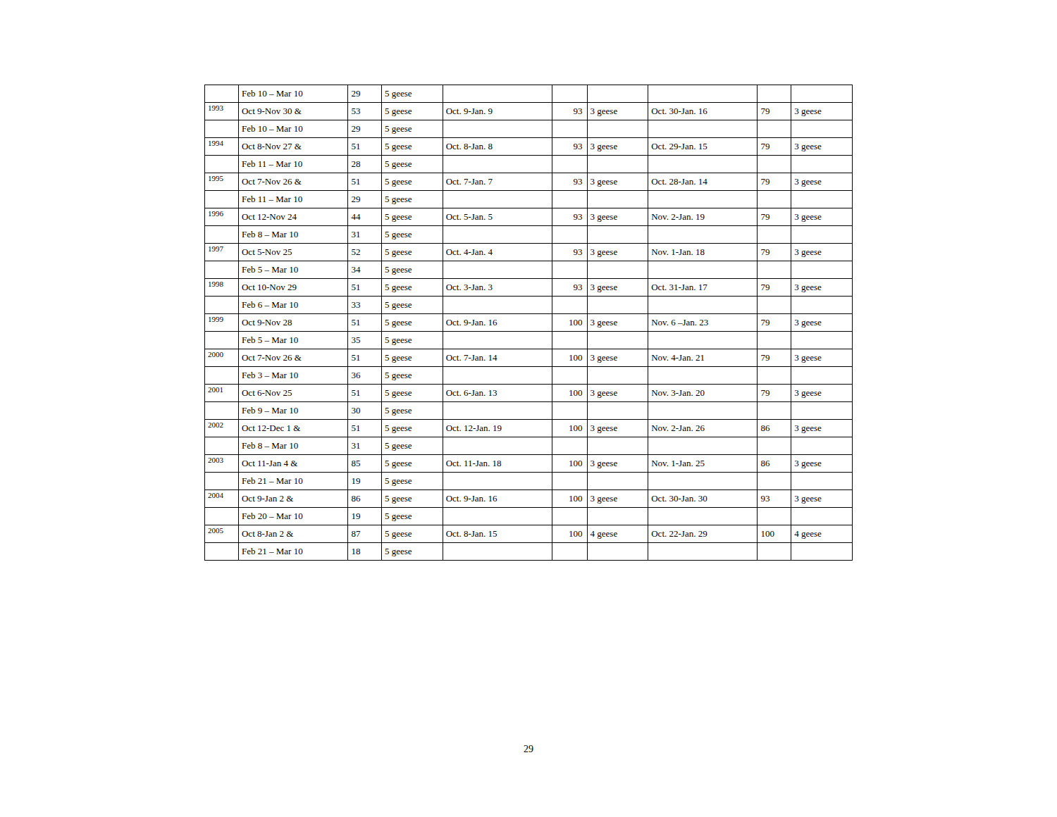| | Feb 10 – Mar 10 | 29 | 5 geese | | | | | | |
| 1993 | Oct 9-Nov 30 & | 53 | 5 geese | Oct. 9-Jan. 9 | 93 | 3 geese | Oct. 30-Jan. 16 | 79 | 3 geese |
| | Feb 10 – Mar 10 | 29 | 5 geese | | | | | | |
| 1994 | Oct 8-Nov 27 & | 51 | 5 geese | Oct. 8-Jan. 8 | 93 | 3 geese | Oct. 29-Jan. 15 | 79 | 3 geese |
| | Feb 11 – Mar 10 | 28 | 5 geese | | | | | | |
| 1995 | Oct 7-Nov 26 & | 51 | 5 geese | Oct. 7-Jan. 7 | 93 | 3 geese | Oct. 28-Jan. 14 | 79 | 3 geese |
| | Feb 11 – Mar 10 | 29 | 5 geese | | | | | | |
| 1996 | Oct 12-Nov 24 | 44 | 5 geese | Oct. 5-Jan. 5 | 93 | 3 geese | Nov. 2-Jan. 19 | 79 | 3 geese |
| | Feb 8 – Mar 10 | 31 | 5 geese | | | | | | |
| 1997 | Oct 5-Nov 25 | 52 | 5 geese | Oct. 4-Jan. 4 | 93 | 3 geese | Nov. 1-Jan. 18 | 79 | 3 geese |
| | Feb 5 – Mar 10 | 34 | 5 geese | | | | | | |
| 1998 | Oct 10-Nov 29 | 51 | 5 geese | Oct. 3-Jan. 3 | 93 | 3 geese | Oct. 31-Jan. 17 | 79 | 3 geese |
| | Feb 6 – Mar 10 | 33 | 5 geese | | | | | | |
| 1999 | Oct 9-Nov 28 | 51 | 5 geese | Oct. 9-Jan. 16 | 100 | 3 geese | Nov. 6 –Jan. 23 | 79 | 3 geese |
| | Feb 5 – Mar 10 | 35 | 5 geese | | | | | | |
| 2000 | Oct 7-Nov 26 & | 51 | 5 geese | Oct. 7-Jan. 14 | 100 | 3 geese | Nov. 4-Jan. 21 | 79 | 3 geese |
| | Feb 3 – Mar 10 | 36 | 5 geese | | | | | | |
| 2001 | Oct 6-Nov 25 | 51 | 5 geese | Oct. 6-Jan. 13 | 100 | 3 geese | Nov. 3-Jan. 20 | 79 | 3 geese |
| | Feb 9 – Mar 10 | 30 | 5 geese | | | | | | |
| 2002 | Oct 12-Dec 1 & | 51 | 5 geese | Oct. 12-Jan. 19 | 100 | 3 geese | Nov. 2-Jan. 26 | 86 | 3 geese |
| | Feb 8 – Mar 10 | 31 | 5 geese | | | | | | |
| 2003 | Oct 11-Jan 4 & | 85 | 5 geese | Oct. 11-Jan. 18 | 100 | 3 geese | Nov. 1-Jan. 25 | 86 | 3 geese |
| | Feb 21 – Mar 10 | 19 | 5 geese | | | | | | |
| 2004 | Oct 9-Jan 2 & | 86 | 5 geese | Oct. 9-Jan. 16 | 100 | 3 geese | Oct. 30-Jan. 30 | 93 | 3 geese |
| | Feb 20 – Mar 10 | 19 | 5 geese | | | | | | |
| 2005 | Oct 8-Jan 2 & | 87 | 5 geese | Oct. 8-Jan. 15 | 100 | 4 geese | Oct. 22-Jan. 29 | 100 | 4 geese |
| | Feb 21 – Mar 10 | 18 | 5 geese | | | | | | |
29